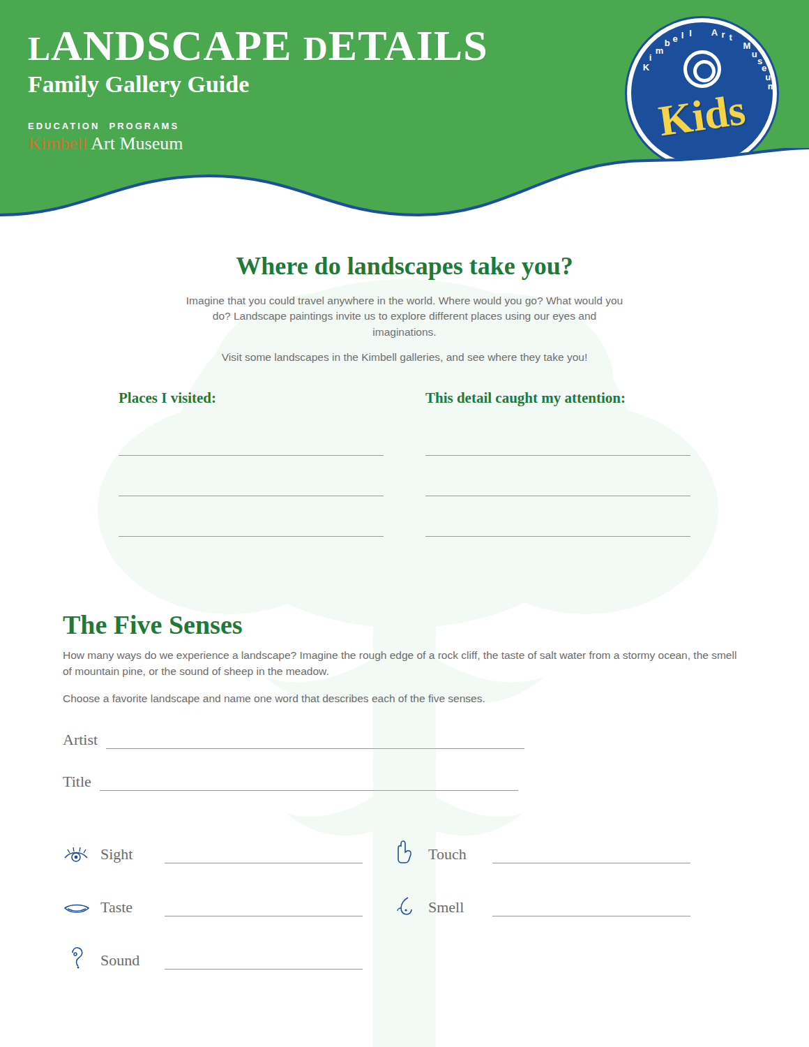LANDSCAPE DETAILS
Family Gallery Guide
EDUCATION PROGRAMS
Kimbell Art Museum
K i m b e l l A r t M u s e u m
Kids
Where do landscapes take you?
Imagine that you could travel anywhere in the world. Where would you go? What would you do? Landscape paintings invite us to explore different places using our eyes and imaginations.
Visit some landscapes in the Kimbell galleries, and see where they take you!
Places I visited:
This detail caught my attention:
The Five Senses
How many ways do we experience a landscape? Imagine the rough edge of a rock cliff, the taste of salt water from a stormy ocean, the smell of mountain pine, or the sound of sheep in the meadow.
Choose a favorite landscape and name one word that describes each of the five senses.
Artist
Title
Sight
Touch
Taste
Smell
Sound